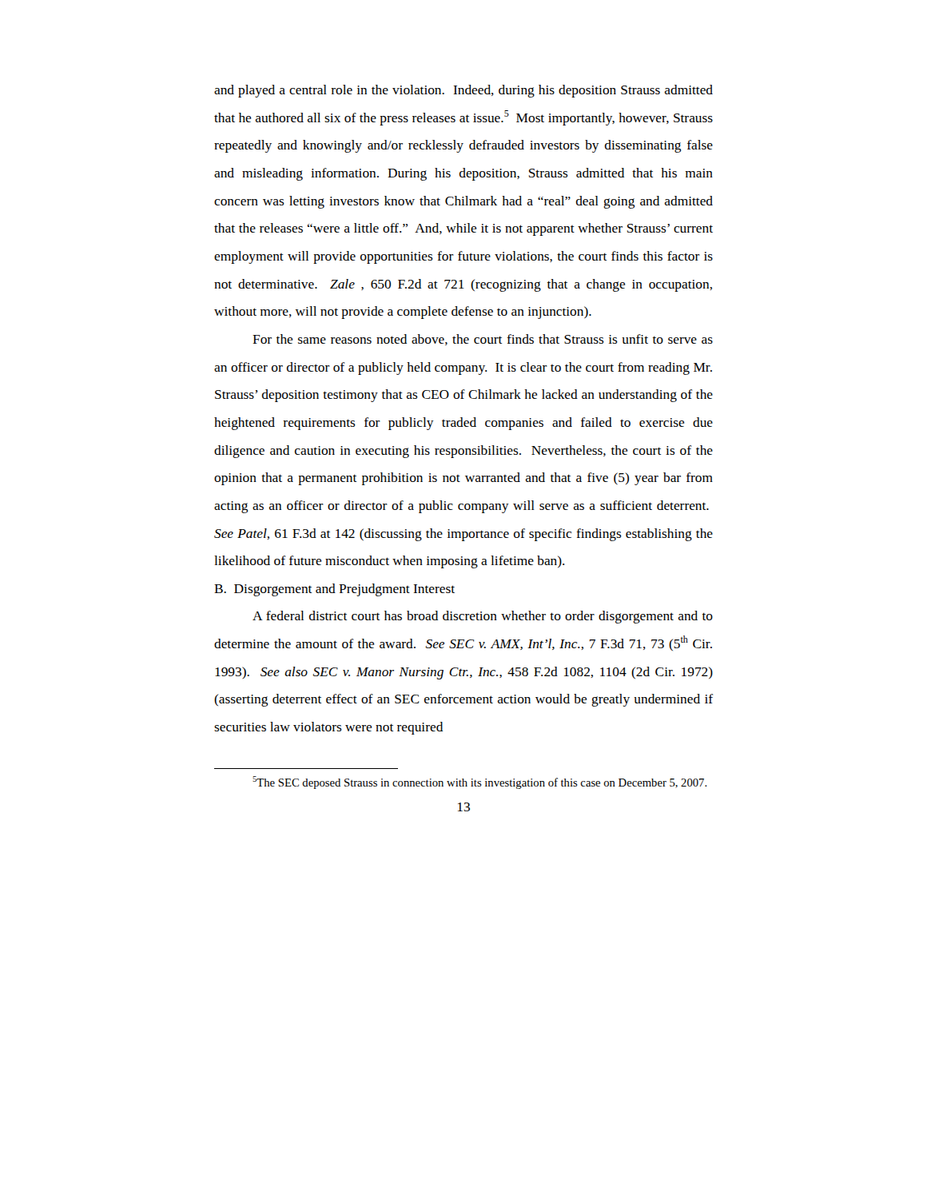and played a central role in the violation. Indeed, during his deposition Strauss admitted that he authored all six of the press releases at issue.5 Most importantly, however, Strauss repeatedly and knowingly and/or recklessly defrauded investors by disseminating false and misleading information. During his deposition, Strauss admitted that his main concern was letting investors know that Chilmark had a “real” deal going and admitted that the releases “were a little off.” And, while it is not apparent whether Strauss’ current employment will provide opportunities for future violations, the court finds this factor is not determinative. Zale , 650 F.2d at 721 (recognizing that a change in occupation, without more, will not provide a complete defense to an injunction).
For the same reasons noted above, the court finds that Strauss is unfit to serve as an officer or director of a publicly held company. It is clear to the court from reading Mr. Strauss’ deposition testimony that as CEO of Chilmark he lacked an understanding of the heightened requirements for publicly traded companies and failed to exercise due diligence and caution in executing his responsibilities. Nevertheless, the court is of the opinion that a permanent prohibition is not warranted and that a five (5) year bar from acting as an officer or director of a public company will serve as a sufficient deterrent. See Patel, 61 F.3d at 142 (discussing the importance of specific findings establishing the likelihood of future misconduct when imposing a lifetime ban).
B. Disgorgement and Prejudgment Interest
A federal district court has broad discretion whether to order disgorgement and to determine the amount of the award. See SEC v. AMX, Int’l, Inc., 7 F.3d 71, 73 (5th Cir. 1993). See also SEC v. Manor Nursing Ctr., Inc., 458 F.2d 1082, 1104 (2d Cir. 1972) (asserting deterrent effect of an SEC enforcement action would be greatly undermined if securities law violators were not required
5The SEC deposed Strauss in connection with its investigation of this case on December 5, 2007.
13